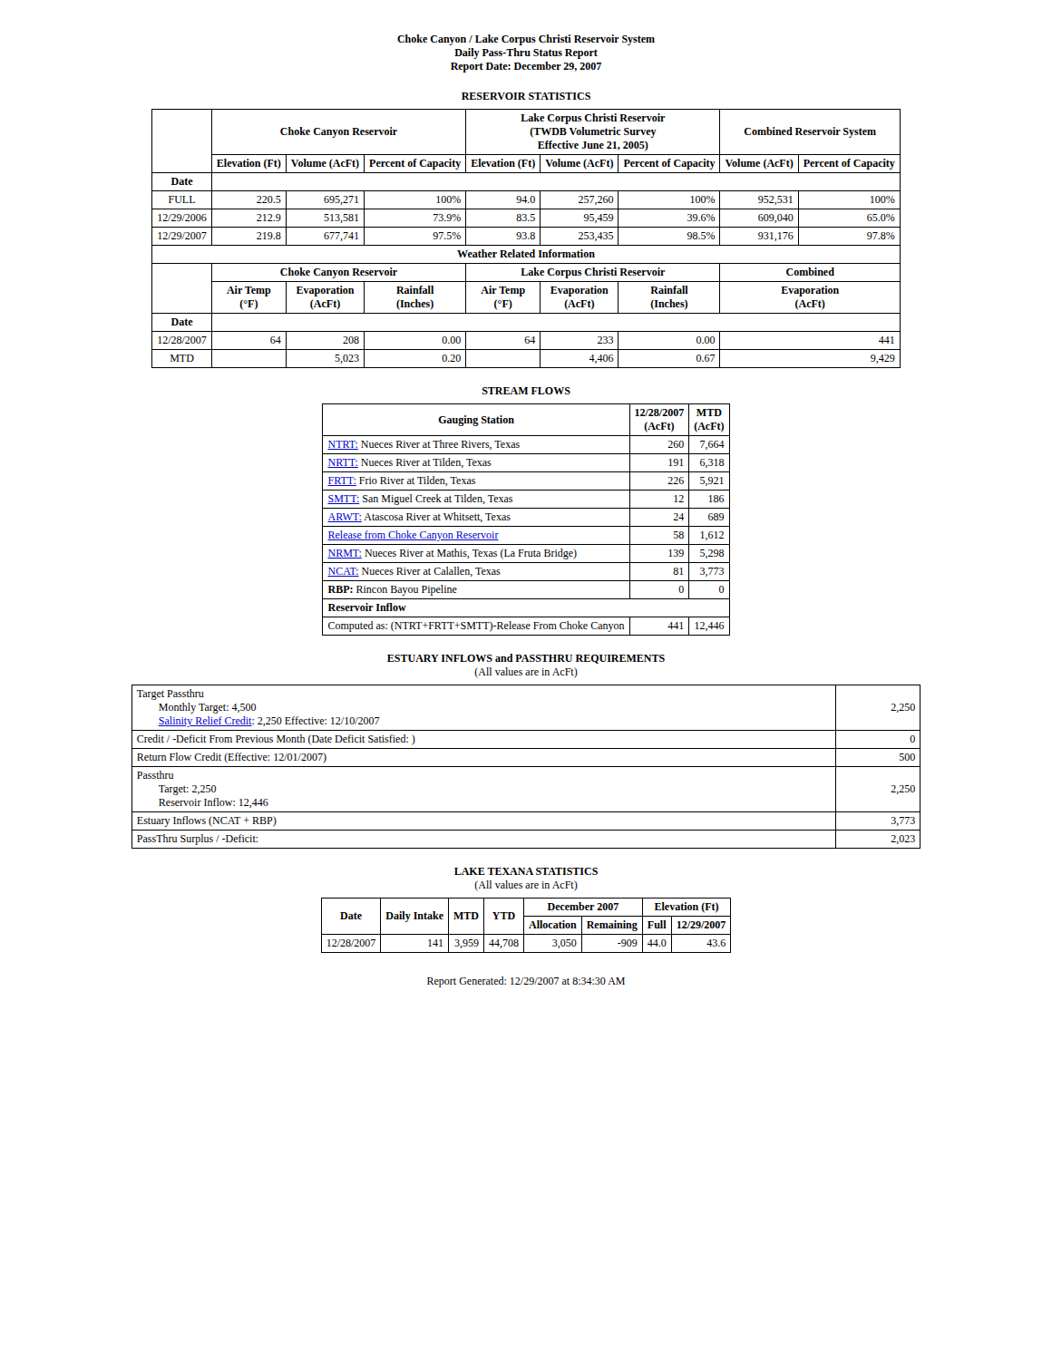Choke Canyon / Lake Corpus Christi Reservoir System
Daily Pass-Thru Status Report
Report Date: December 29, 2007
RESERVOIR STATISTICS
| | Choke Canyon Reservoir | Lake Corpus Christi Reservoir (TWDB Volumetric Survey Effective June 21, 2005) | Combined Reservoir System |
| --- | --- | --- | --- |
| Elevation (Ft) | Volume (AcFt) | Percent of Capacity | Elevation (Ft) | Volume (AcFt) | Percent of Capacity | Volume (AcFt) | Percent of Capacity |
| Date | |
| FULL | 220.5 | 695,271 | 100% | 94.0 | 257,260 | 100% | 952,531 | 100% |
| 12/29/2006 | 212.9 | 513,581 | 73.9% | 83.5 | 95,459 | 39.6% | 609,040 | 65.0% |
| 12/29/2007 | 219.8 | 677,741 | 97.5% | 93.8 | 253,435 | 98.5% | 931,176 | 97.8% |
| Weather Related Information |
| | Choke Canyon Reservoir | Lake Corpus Christi Reservoir | Combined |
| Air Temp (°F) | Evaporation (AcFt) | Rainfall (Inches) | Air Temp (°F) | Evaporation (AcFt) | Rainfall (Inches) | Evaporation (AcFt) |
| Date | |
| 12/28/2007 | 64 | 208 | 0.00 | 64 | 233 | 0.00 | 441 |
| MTD | | 5,023 | 0.20 | | 4,406 | 0.67 | 9,429 |
STREAM FLOWS
| Gauging Station | 12/28/2007 (AcFt) | MTD (AcFt) |
| --- | --- | --- |
| NTRT: Nueces River at Three Rivers, Texas | 260 | 7,664 |
| NRTT: Nueces River at Tilden, Texas | 191 | 6,318 |
| FRTT: Frio River at Tilden, Texas | 226 | 5,921 |
| SMTT: San Miguel Creek at Tilden, Texas | 12 | 186 |
| ARWT: Atascosa River at Whitsett, Texas | 24 | 689 |
| Release from Choke Canyon Reservoir | 58 | 1,612 |
| NRMT: Nueces River at Mathis, Texas (La Fruta Bridge) | 139 | 5,298 |
| NCAT: Nueces River at Calallen, Texas | 81 | 3,773 |
| RBP: Rincon Bayou Pipeline | 0 | 0 |
| Reservoir Inflow |
| Computed as: (NTRT+FRTT+SMTT)-Release From Choke Canyon | 441 | 12,446 |
ESTUARY INFLOWS and PASSTHRU REQUIREMENTS
(All values are in AcFt)
| Target Passthru Monthly Target: 4,500 Salinity Relief Credit : 2,250 Effective: 12/10/2007 | 2,250 |
| Credit / -Deficit From Previous Month (Date Deficit Satisfied: ) | 0 |
| Return Flow Credit (Effective: 12/01/2007) | 500 |
| Passthru Target: 2,250 Reservoir Inflow: 12,446 | 2,250 |
| Estuary Inflows (NCAT + RBP) | 3,773 |
| PassThru Surplus / -Deficit: | 2,023 |
LAKE TEXANA STATISTICS
(All values are in AcFt)
| Date | Daily Intake | MTD | YTD | December 2007 | Elevation (Ft) |
| --- | --- | --- | --- | --- | --- |
| Allocation | Remaining | Full | 12/29/2007 |
| 12/28/2007 | 141 | 3,959 | 44,708 | 3,050 | -909 | 44.0 | 43.6 |
Report Generated: 12/29/2007 at 8:34:30 AM